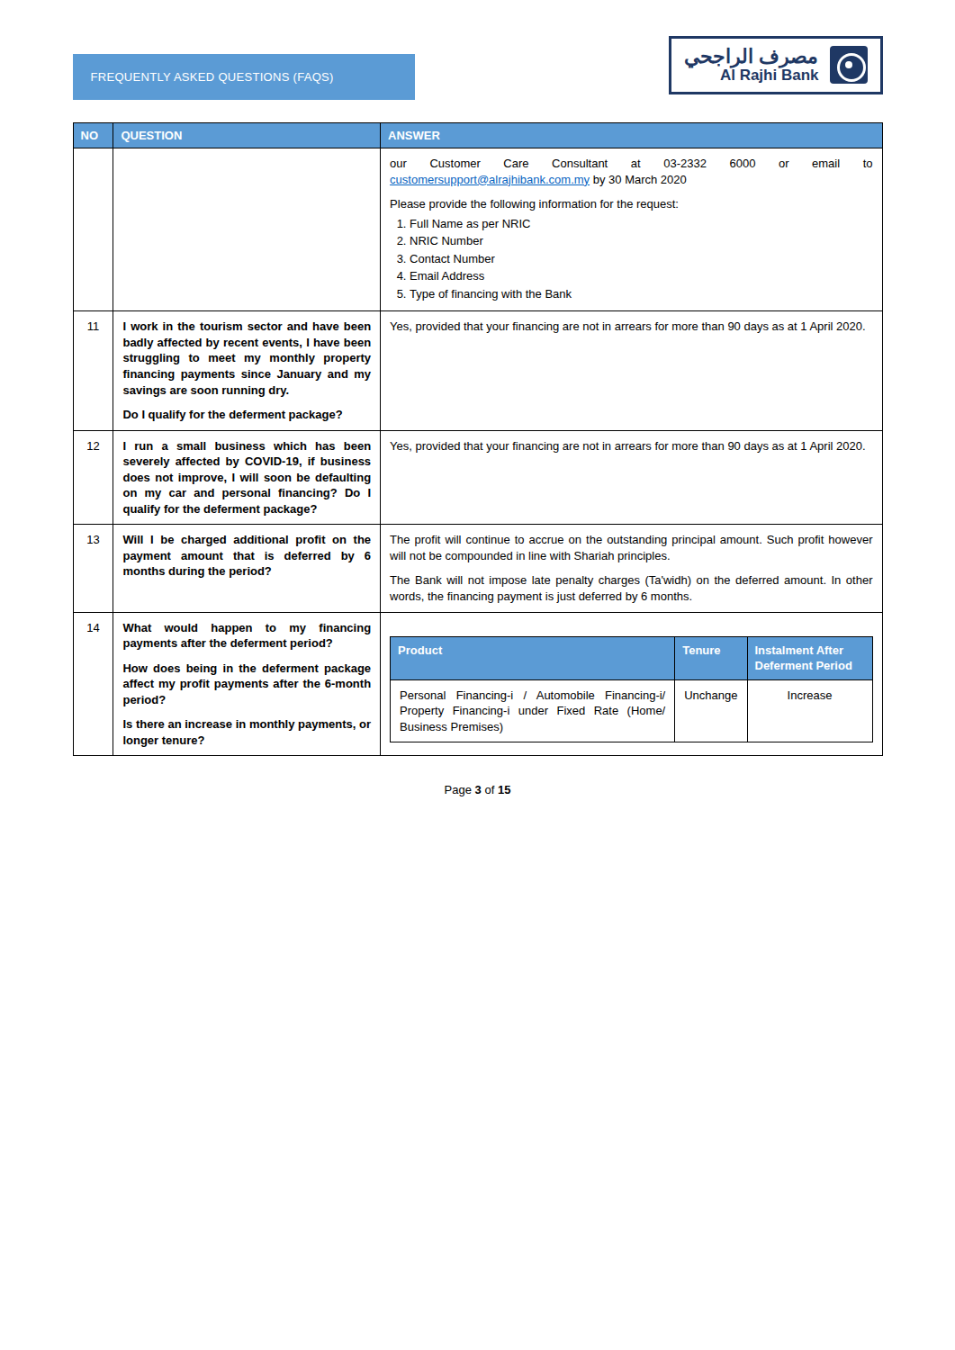FREQUENTLY ASKED QUESTIONS (FAQS)
مصرف الراجحي
Al Rajhi Bank
| NO | QUESTION | ANSWER |
| --- | --- | --- |
| | | our Customer Care Consultant at 03-2332 6000 or email to customersupport@alrajhibank.com.my by 30 March 2020 Please provide the following information for the request: Full Name as per NRIC NRIC Number Contact Number Email Address Type of financing with the Bank |
| 11 | I work in the tourism sector and have been badly affected by recent events, I have been struggling to meet my monthly property financing payments since January and my savings are soon running dry. Do I qualify for the deferment package? | Yes, provided that your financing are not in arrears for more than 90 days as at 1 April 2020. |
| 12 | I run a small business which has been severely affected by COVID-19, if business does not improve, I will soon be defaulting on my car and personal financing? Do I qualify for the deferment package? | Yes, provided that your financing are not in arrears for more than 90 days as at 1 April 2020. |
| 13 | Will I be charged additional profit on the payment amount that is deferred by 6 months during the period? | The profit will continue to accrue on the outstanding principal amount. Such profit however will not be compounded in line with Shariah principles. The Bank will not impose late penalty charges (Ta'widh) on the deferred amount. In other words, the financing payment is just deferred by 6 months. |
| 14 | What would happen to my financing payments after the deferment period? How does being in the deferment package affect my profit payments after the 6-month period? Is there an increase in monthly payments, or longer tenure? | / Product / Tenure / Instalment After Deferment Period / / --- / --- / --- / / Personal Financing-i / Automobile Financing-i/ Property Financing-i under Fixed Rate (Home/ Business Premises) / Unchange / Increase / |
Page 3 of 15